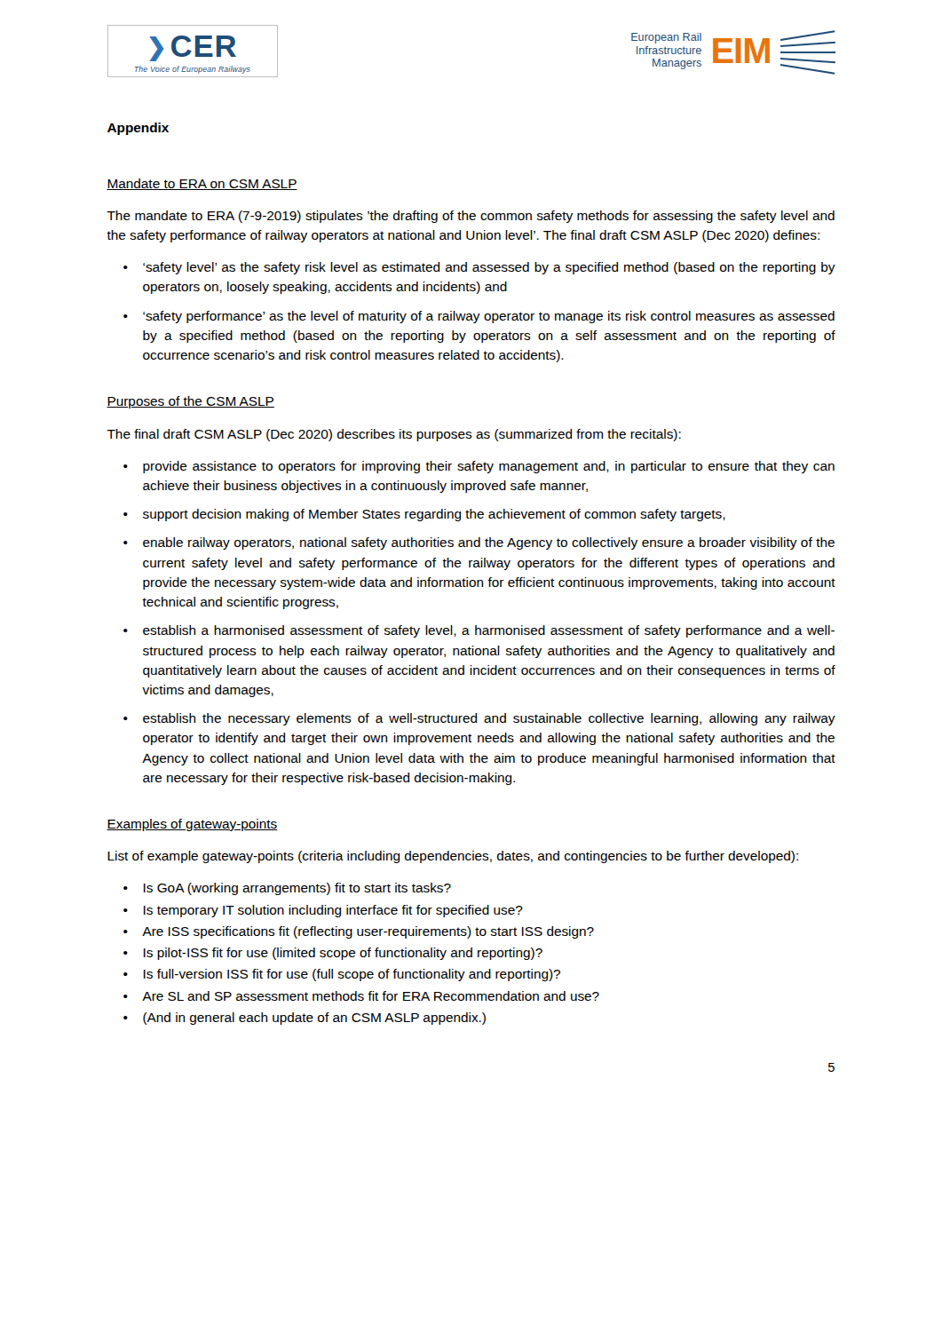❯CER
The Voice of European Railways
European Rail Infrastructure Managers
EIM
Appendix
Mandate to ERA on CSM ASLP
The mandate to ERA (7-9-2019) stipulates ’the drafting of the common safety methods for assessing the safety level and the safety performance of railway operators at national and Union level’. The final draft CSM ASLP (Dec 2020) defines:
‘safety level’ as the safety risk level as estimated and assessed by a specified method (based on the reporting by operators on, loosely speaking, accidents and incidents) and
‘safety performance’ as the level of maturity of a railway operator to manage its risk control measures as assessed by a specified method (based on the reporting by operators on a self assessment and on the reporting of occurrence scenario’s and risk control measures related to accidents).
Purposes of the CSM ASLP
The final draft CSM ASLP (Dec 2020) describes its purposes as (summarized from the recitals):
provide assistance to operators for improving their safety management and, in particular to ensure that they can achieve their business objectives in a continuously improved safe manner,
support decision making of Member States regarding the achievement of common safety targets,
enable railway operators, national safety authorities and the Agency to collectively ensure a broader visibility of the current safety level and safety performance of the railway operators for the different types of operations and provide the necessary system-wide data and information for efficient continuous improvements, taking into account technical and scientific progress,
establish a harmonised assessment of safety level, a harmonised assessment of safety performance and a well-structured process to help each railway operator, national safety authorities and the Agency to qualitatively and quantitatively learn about the causes of accident and incident occurrences and on their consequences in terms of victims and damages,
establish the necessary elements of a well-structured and sustainable collective learning, allowing any railway operator to identify and target their own improvement needs and allowing the national safety authorities and the Agency to collect national and Union level data with the aim to produce meaningful harmonised information that are necessary for their respective risk-based decision-making.
Examples of gateway-points
List of example gateway-points (criteria including dependencies, dates, and contingencies to be further developed):
Is GoA (working arrangements) fit to start its tasks?
Is temporary IT solution including interface fit for specified use?
Are ISS specifications fit (reflecting user-requirements) to start ISS design?
Is pilot-ISS fit for use (limited scope of functionality and reporting)?
Is full-version ISS fit for use (full scope of functionality and reporting)?
Are SL and SP assessment methods fit for ERA Recommendation and use?
(And in general each update of an CSM ASLP appendix.)
5